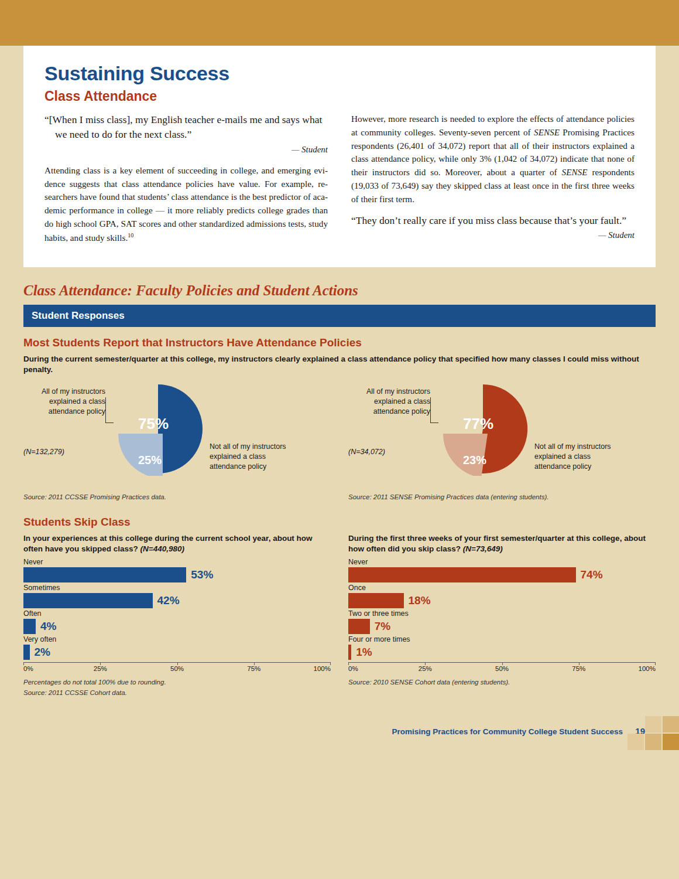Sustaining Success
Class Attendance
“[When I miss class], my English teacher e-mails me and says what we need to do for the next class.”
— Student
Attending class is a key element of succeeding in college, and emerging evidence suggests that class attendance policies have value. For example, researchers have found that students’ class attendance is the best predictor of academic performance in college — it more reliably predicts college grades than do high school GPA, SAT scores and other standardized admissions tests, study habits, and study skills.10
However, more research is needed to explore the effects of attendance policies at community colleges. Seventy-seven percent of SENSE Promising Practices respondents (26,401 of 34,072) report that all of their instructors explained a class attendance policy, while only 3% (1,042 of 34,072) indicate that none of their instructors did so. Moreover, about a quarter of SENSE respondents (19,033 of 73,649) say they skipped class at least once in the first three weeks of their first term.
“They don’t really care if you miss class because that’s your fault.”
— Student
Class Attendance: Faculty Policies and Student Actions
Student Responses
Most Students Report that Instructors Have Attendance Policies
During the current semester/quarter at this college, my instructors clearly explained a class attendance policy that specified how many classes I could miss without penalty.
All of my instructors
explained a class
attendance policy
75%
25%
Not all of my instructors
explained a class
attendance policy
(N=132,279)
Source: 2011 CCSSE Promising Practices data.
All of my instructors
explained a class
attendance policy
77%
23%
Not all of my instructors
explained a class
attendance policy
(N=34,072)
Source: 2011 SENSE Promising Practices data (entering students).
Students Skip Class
In your experiences at this college during the current school year, about how often have you skipped class? (N=440,980)
Never
53%
Sometimes
42%
Often
4%
Very often
2%
0% 25% 50% 75% 100%
Percentages do not total 100% due to rounding.
Source: 2011 CCSSE Cohort data.
During the first three weeks of your first semester/quarter at this college, about how often did you skip class? (N=73,649)
Never
74%
Once
18%
Two or three times
7%
Four or more times
1%
0% 25% 50% 75% 100%
Source: 2010 SENSE Cohort data (entering students).
Promising Practices for Community College Student Success
19